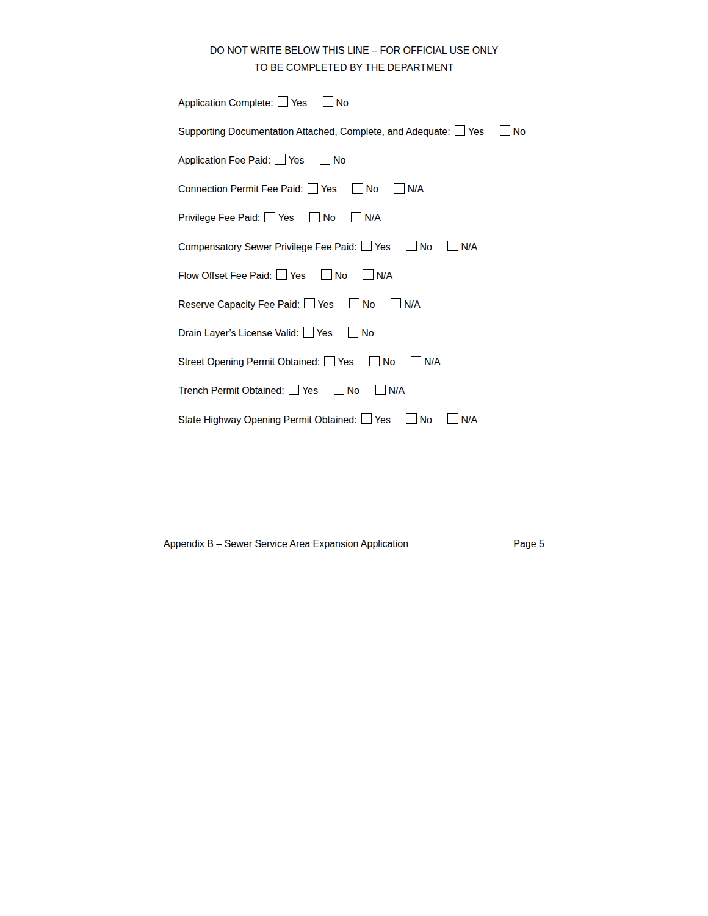DO NOT WRITE BELOW THIS LINE – FOR OFFICIAL USE ONLY
TO BE COMPLETED BY THE DEPARTMENT
Application Complete: Yes No
Supporting Documentation Attached, Complete, and Adequate: Yes No
Application Fee Paid: Yes No
Connection Permit Fee Paid: Yes No N/A
Privilege Fee Paid: Yes No N/A
Compensatory Sewer Privilege Fee Paid: Yes No N/A
Flow Offset Fee Paid: Yes No N/A
Reserve Capacity Fee Paid: Yes No N/A
Drain Layer’s License Valid: Yes No
Street Opening Permit Obtained: Yes No N/A
Trench Permit Obtained: Yes No N/A
State Highway Opening Permit Obtained: Yes No N/A
Appendix B – Sewer Service Area Expansion Application Page 5